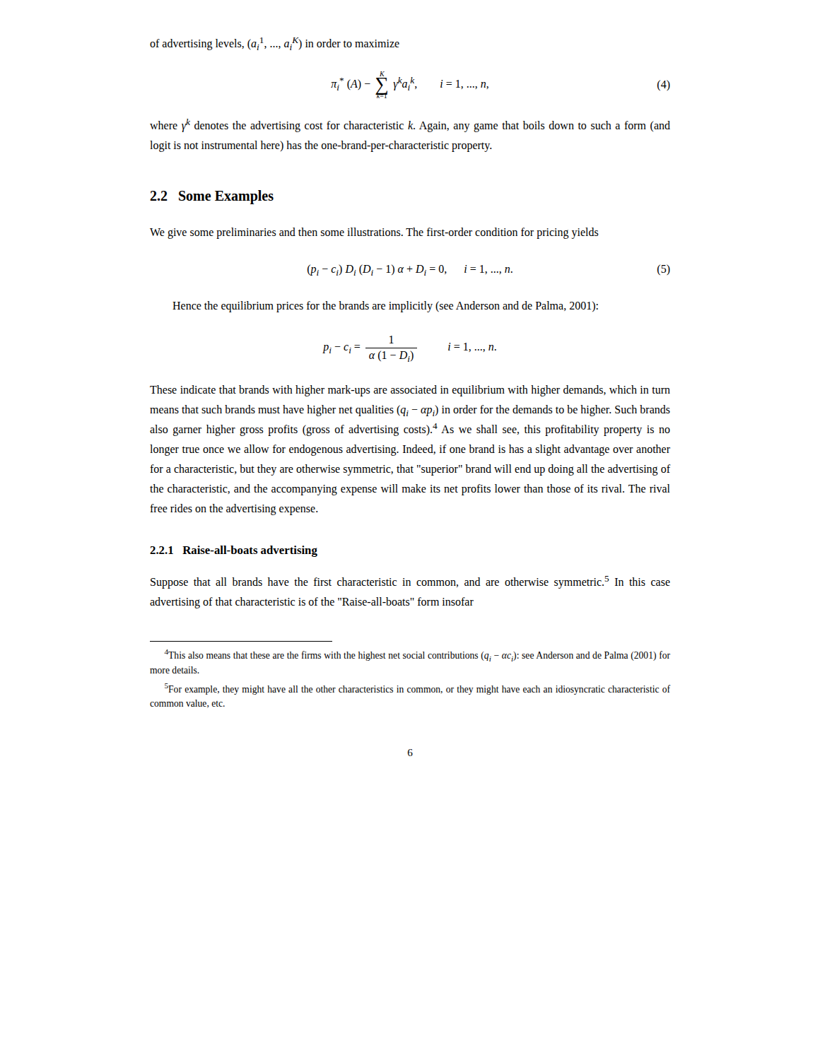of advertising levels, (ai1, ..., aiK) in order to maximize
πi* (A) − K ∑ k=1 γkaik, i = 1, ..., n,
(4)
where γk denotes the advertising cost for characteristic k. Again, any game that boils down to such a form (and logit is not instrumental here) has the one-brand-per-characteristic property.
2.2 Some Examples
We give some preliminaries and then some illustrations. The first-order condition for pricing yields
(pi − ci) Di (Di − 1) α + Di = 0, i = 1, ..., n.
(5)
Hence the equilibrium prices for the brands are implicitly (see Anderson and de Palma, 2001):
pi − ci = 1 α (1 − Di) i = 1, ..., n.
These indicate that brands with higher mark-ups are associated in equilibrium with higher demands, which in turn means that such brands must have higher net qualities (qi − αpi) in order for the demands to be higher. Such brands also garner higher gross profits (gross of advertising costs).4 As we shall see, this profitability property is no longer true once we allow for endogenous advertising. Indeed, if one brand is has a slight advantage over another for a characteristic, but they are otherwise symmetric, that "superior" brand will end up doing all the advertising of the characteristic, and the accompanying expense will make its net profits lower than those of its rival. The rival free rides on the advertising expense.
2.2.1 Raise-all-boats advertising
Suppose that all brands have the first characteristic in common, and are otherwise symmetric.5 In this case advertising of that characteristic is of the "Raise-all-boats" form insofar
4This also means that these are the firms with the highest net social contributions (qi − αci): see Anderson and de Palma (2001) for more details.
5For example, they might have all the other characteristics in common, or they might have each an idiosyncratic characteristic of common value, etc.
6